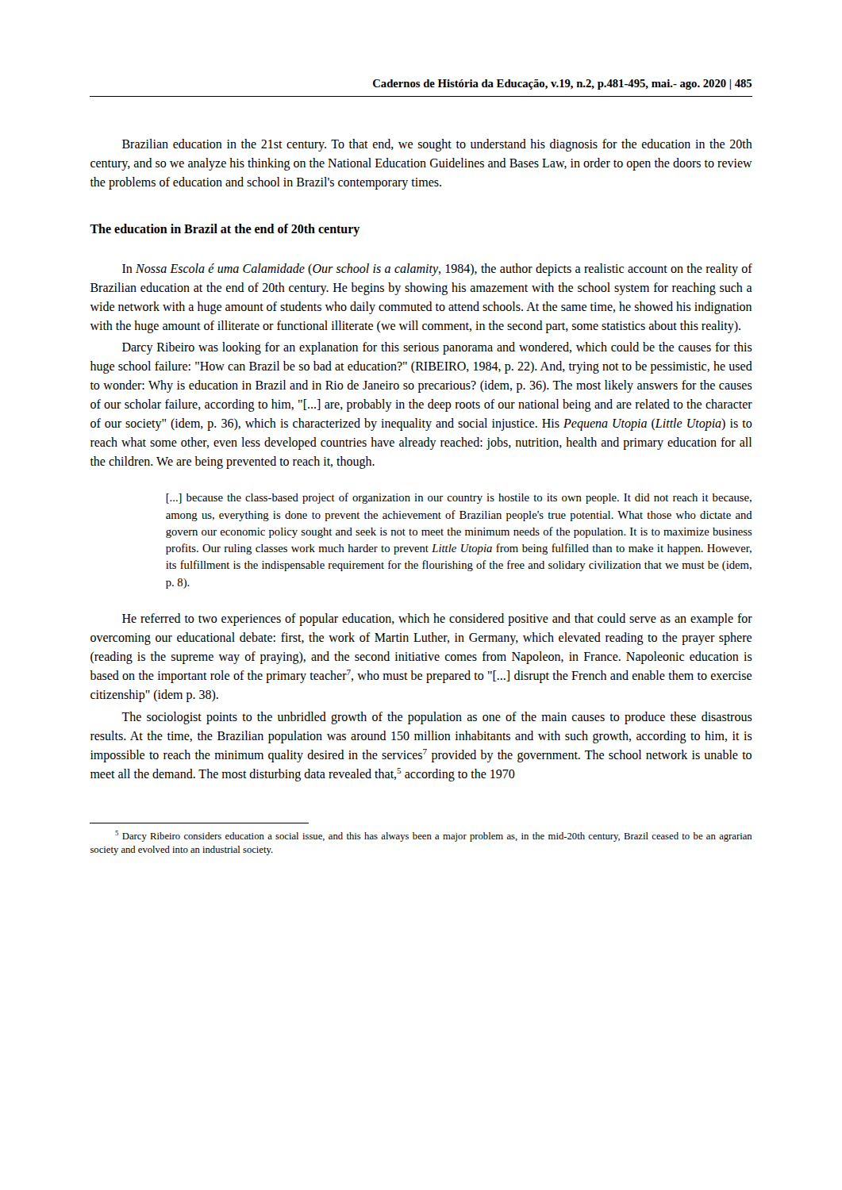Cadernos de História da Educação, v.19, n.2, p.481-495, mai.- ago. 2020 | 485
Brazilian education in the 21st century. To that end, we sought to understand his diagnosis for the education in the 20th century, and so we analyze his thinking on the National Education Guidelines and Bases Law, in order to open the doors to review the problems of education and school in Brazil's contemporary times.
The education in Brazil at the end of 20th century
In Nossa Escola é uma Calamidade (Our school is a calamity, 1984), the author depicts a realistic account on the reality of Brazilian education at the end of 20th century. He begins by showing his amazement with the school system for reaching such a wide network with a huge amount of students who daily commuted to attend schools. At the same time, he showed his indignation with the huge amount of illiterate or functional illiterate (we will comment, in the second part, some statistics about this reality).
Darcy Ribeiro was looking for an explanation for this serious panorama and wondered, which could be the causes for this huge school failure: "How can Brazil be so bad at education?" (RIBEIRO, 1984, p. 22). And, trying not to be pessimistic, he used to wonder: Why is education in Brazil and in Rio de Janeiro so precarious? (idem, p. 36). The most likely answers for the causes of our scholar failure, according to him, "[...] are, probably in the deep roots of our national being and are related to the character of our society" (idem, p. 36), which is characterized by inequality and social injustice. His Pequena Utopia (Little Utopia) is to reach what some other, even less developed countries have already reached: jobs, nutrition, health and primary education for all the children. We are being prevented to reach it, though.
[...] because the class-based project of organization in our country is hostile to its own people. It did not reach it because, among us, everything is done to prevent the achievement of Brazilian people's true potential. What those who dictate and govern our economic policy sought and seek is not to meet the minimum needs of the population. It is to maximize business profits. Our ruling classes work much harder to prevent Little Utopia from being fulfilled than to make it happen. However, its fulfillment is the indispensable requirement for the flourishing of the free and solidary civilization that we must be (idem, p. 8).
He referred to two experiences of popular education, which he considered positive and that could serve as an example for overcoming our educational debate: first, the work of Martin Luther, in Germany, which elevated reading to the prayer sphere (reading is the supreme way of praying), and the second initiative comes from Napoleon, in France. Napoleonic education is based on the important role of the primary teacher7, who must be prepared to "[...] disrupt the French and enable them to exercise citizenship" (idem p. 38).
The sociologist points to the unbridled growth of the population as one of the main causes to produce these disastrous results. At the time, the Brazilian population was around 150 million inhabitants and with such growth, according to him, it is impossible to reach the minimum quality desired in the services7 provided by the government. The school network is unable to meet all the demand. The most disturbing data revealed that,5 according to the 1970
5 Darcy Ribeiro considers education a social issue, and this has always been a major problem as, in the mid-20th century, Brazil ceased to be an agrarian society and evolved into an industrial society.